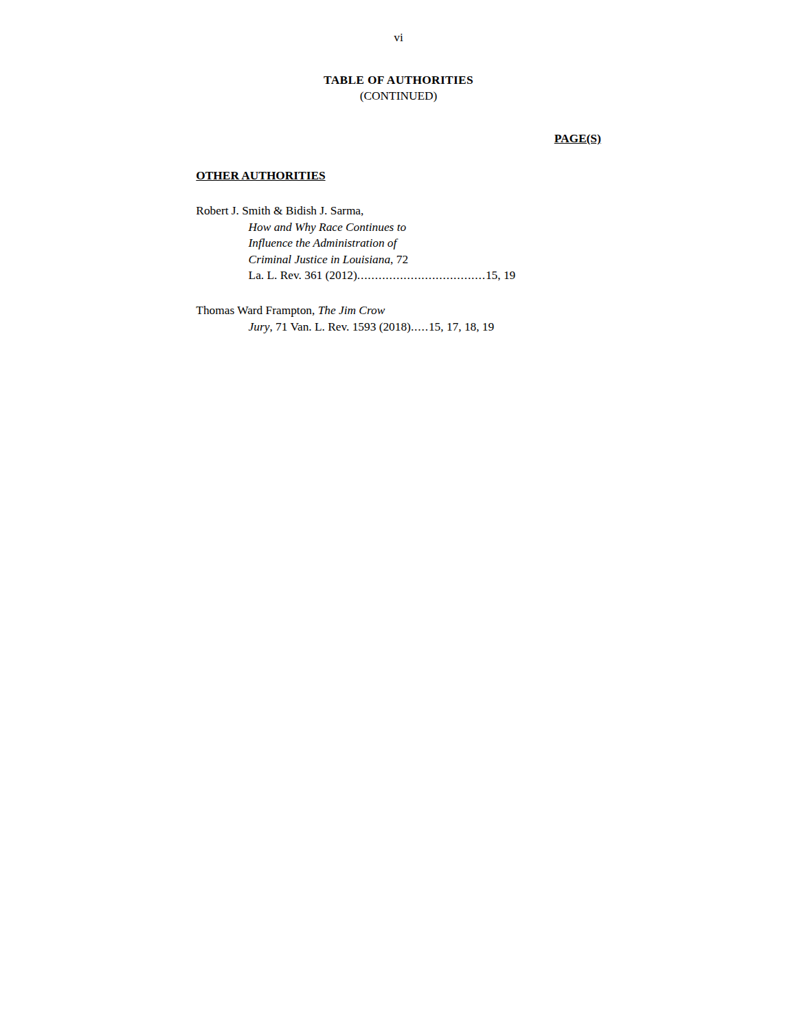vi
TABLE OF AUTHORITIES
(CONTINUED)
PAGE(S)
OTHER AUTHORITIES
Robert J. Smith & Bidish J. Sarma, How and Why Race Continues to Influence the Administration of Criminal Justice in Louisiana, 72 La. L. Rev. 361 (2012).................................... 15, 19
Thomas Ward Frampton, The Jim Crow Jury, 71 Van. L. Rev. 1593 (2018)..... 15, 17, 18, 19